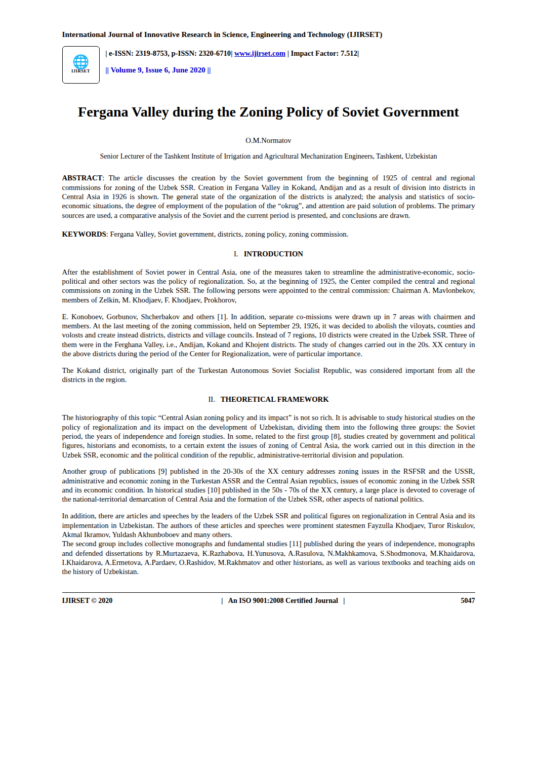International Journal of Innovative Research in Science, Engineering and Technology (IJIRSET)
🌐 IJIRSET
| e-ISSN: 2319-8753, p-ISSN: 2320-6710| www.ijirset.com | Impact Factor: 7.512|
|| Volume 9, Issue 6, June 2020 ||
Fergana Valley during the Zoning Policy of Soviet Government
O.M.Normatov
Senior Lecturer of the Tashkent Institute of Irrigation and Agricultural Mechanization Engineers, Tashkent, Uzbekistan
ABSTRACT: The article discusses the creation by the Soviet government from the beginning of 1925 of central and regional commissions for zoning of the Uzbek SSR. Creation in Fergana Valley in Kokand, Andijan and as a result of division into districts in Central Asia in 1926 is shown. The general state of the organization of the districts is analyzed; the analysis and statistics of socio-economic situations, the degree of employment of the population of the “okrug”, and attention are paid solution of problems. The primary sources are used, a comparative analysis of the Soviet and the current period is presented, and conclusions are drawn.
KEYWORDS: Fergana Valley, Soviet government, districts, zoning policy, zoning commission.
I. INTRODUCTION
After the establishment of Soviet power in Central Asia, one of the measures taken to streamline the administrative-economic, socio-political and other sectors was the policy of regionalization. So, at the beginning of 1925, the Center compiled the central and regional commissions on zoning in the Uzbek SSR. The following persons were appointed to the central commission: Chairman A. Mavlonbekov, members of Zelkin, M. Khodjaev, F. Khodjaev, Prokhorov,
E. Konoboev, Gorbunov, Shcherbakov and others [1]. In addition, separate co-missions were drawn up in 7 areas with chairmen and members. At the last meeting of the zoning commission, held on September 29, 1926, it was decided to abolish the viloyats, counties and volosts and create instead districts, districts and village councils. Instead of 7 regions, 10 districts were created in the Uzbek SSR. Three of them were in the Ferghana Valley, i.e., Andijan, Kokand and Khojent districts. The study of changes carried out in the 20s. XX century in the above districts during the period of the Center for Regionalization, were of particular importance.
The Kokand district, originally part of the Turkestan Autonomous Soviet Socialist Republic, was considered important from all the districts in the region.
II. THEORETICAL FRAMEWORK
The historiography of this topic “Central Asian zoning policy and its impact” is not so rich. It is advisable to study historical studies on the policy of regionalization and its impact on the development of Uzbekistan, dividing them into the following three groups: the Soviet period, the years of independence and foreign studies. In some, related to the first group [8], studies created by government and political figures, historians and economists, to a certain extent the issues of zoning of Central Asia, the work carried out in this direction in the Uzbek SSR, economic and the political condition of the republic, administrative-territorial division and population.
Another group of publications [9] published in the 20-30s of the XX century addresses zoning issues in the RSFSR and the USSR, administrative and economic zoning in the Turkestan ASSR and the Central Asian republics, issues of economic zoning in the Uzbek SSR and its economic condition. In historical studies [10] published in the 50s - 70s of the XX century, a large place is devoted to coverage of the national-territorial demarcation of Central Asia and the formation of the Uzbek SSR, other aspects of national politics.
In addition, there are articles and speeches by the leaders of the Uzbek SSR and political figures on regionalization in Central Asia and its implementation in Uzbekistan. The authors of these articles and speeches were prominent statesmen Fayzulla Khodjaev, Turor Riskulov, Akmal Ikramov, Yuldash Akhunboboev and many others.
The second group includes collective monographs and fundamental studies [11] published during the years of independence, monographs and defended dissertations by R.Murtazaeva, K.Razhabova, H.Yunusova, A.Rasulova, N.Makhkamova, S.Shodmonova, M.Khaidarova, I.Khaidarova, A.Ermetova, A.Pardaev, O.Rashidov, M.Rakhmatov and other historians, as well as various textbooks and teaching aids on the history of Uzbekistan.
IJIRSET © 2020
| An ISO 9001:2008 Certified Journal |
5047